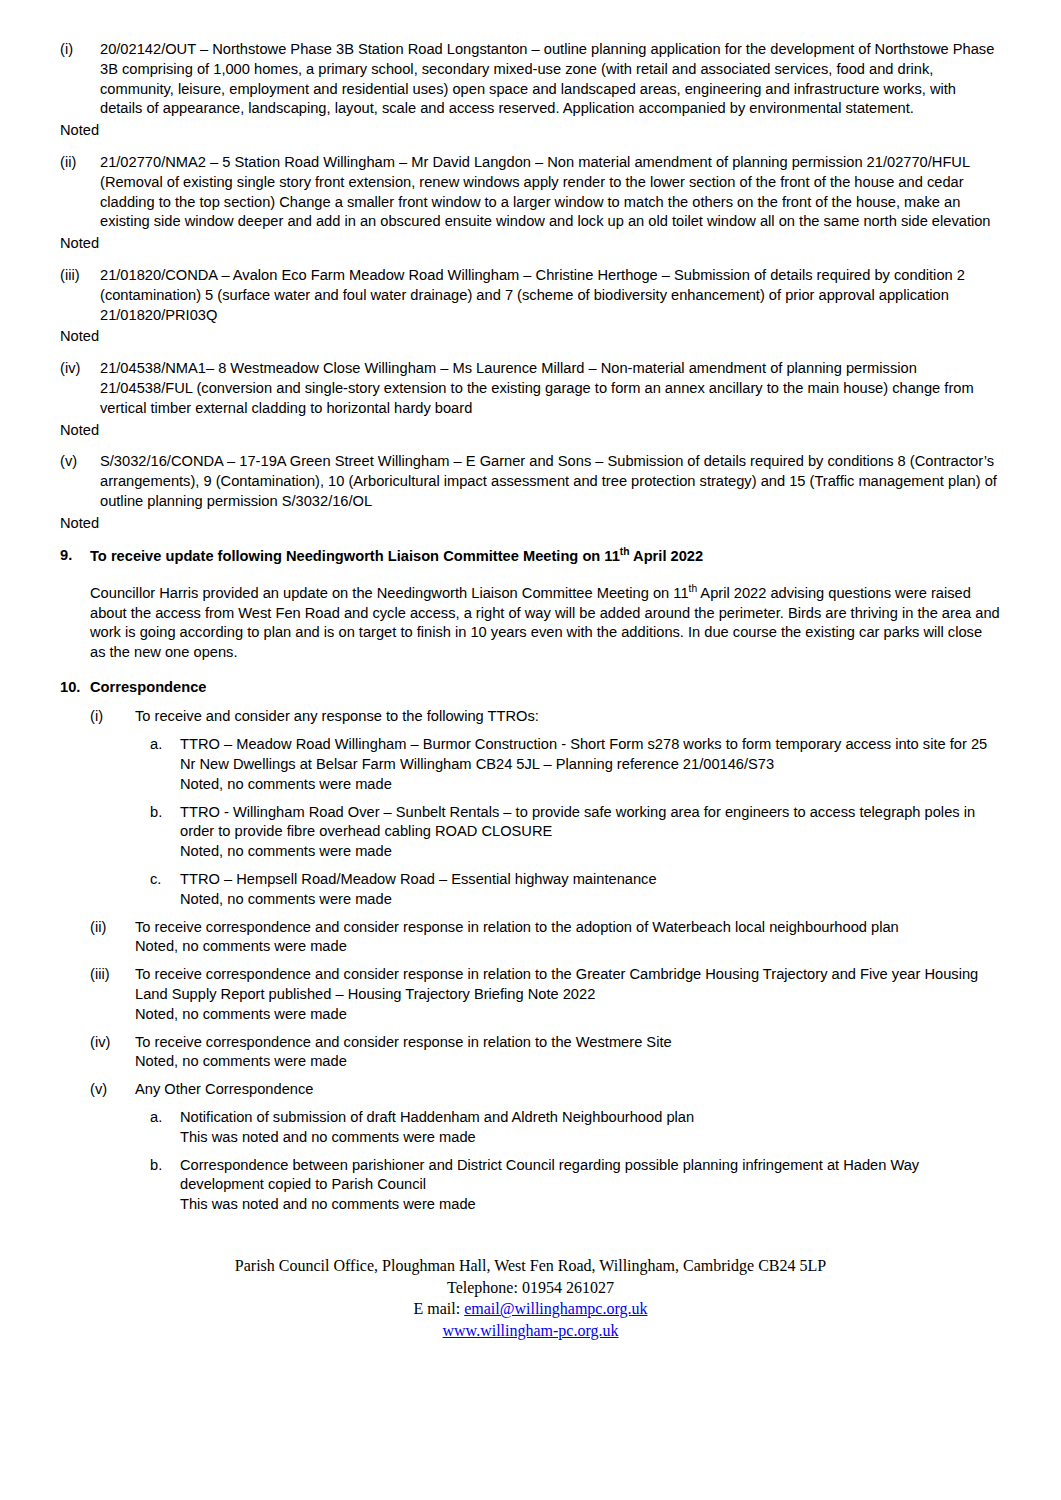(i)
20/02142/OUT – Northstowe Phase 3B Station Road Longstanton – outline planning application for the development of Northstowe Phase 3B comprising of 1,000 homes, a primary school, secondary mixed-use zone (with retail and associated services, food and drink, community, leisure, employment and residential uses) open space and landscaped areas, engineering and infrastructure works, with details of appearance, landscaping, layout, scale and access reserved. Application accompanied by environmental statement.
Noted
(ii)
21/02770/NMA2 – 5 Station Road Willingham – Mr David Langdon – Non material amendment of planning permission 21/02770/HFUL (Removal of existing single story front extension, renew windows apply render to the lower section of the front of the house and cedar cladding to the top section) Change a smaller front window to a larger window to match the others on the front of the house, make an existing side window deeper and add in an obscured ensuite window and lock up an old toilet window all on the same north side elevation
Noted
(iii)
21/01820/CONDA – Avalon Eco Farm Meadow Road Willingham – Christine Herthoge – Submission of details required by condition 2 (contamination) 5 (surface water and foul water drainage) and 7 (scheme of biodiversity enhancement) of prior approval application 21/01820/PRI03Q
Noted
(iv)
21/04538/NMA1– 8 Westmeadow Close Willingham – Ms Laurence Millard – Non-material amendment of planning permission 21/04538/FUL (conversion and single-story extension to the existing garage to form an annex ancillary to the main house) change from vertical timber external cladding to horizontal hardy board
Noted
(v)
S/3032/16/CONDA – 17-19A Green Street Willingham – E Garner and Sons – Submission of details required by conditions 8 (Contractor’s arrangements), 9 (Contamination), 10 (Arboricultural impact assessment and tree protection strategy) and 15 (Traffic management plan) of outline planning permission S/3032/16/OL
Noted
9.
To receive update following Needingworth Liaison Committee Meeting on 11th April 2022
Councillor Harris provided an update on the Needingworth Liaison Committee Meeting on 11th April 2022 advising questions were raised about the access from West Fen Road and cycle access, a right of way will be added around the perimeter. Birds are thriving in the area and work is going according to plan and is on target to finish in 10 years even with the additions. In due course the existing car parks will close as the new one opens.
10.
Correspondence
(i)
To receive and consider any response to the following TTROs:
a.
TTRO – Meadow Road Willingham – Burmor Construction - Short Form s278 works to form temporary access into site for 25 Nr New Dwellings at Belsar Farm Willingham CB24 5JL – Planning reference 21/00146/S73
Noted, no comments were made
b.
TTRO - Willingham Road Over – Sunbelt Rentals – to provide safe working area for engineers to access telegraph poles in order to provide fibre overhead cabling ROAD CLOSURE
Noted, no comments were made
c.
TTRO – Hempsell Road/Meadow Road – Essential highway maintenance
Noted, no comments were made
(ii)
To receive correspondence and consider response in relation to the adoption of Waterbeach local neighbourhood plan
Noted, no comments were made
(iii)
To receive correspondence and consider response in relation to the Greater Cambridge Housing Trajectory and Five year Housing Land Supply Report published – Housing Trajectory Briefing Note 2022
Noted, no comments were made
(iv)
To receive correspondence and consider response in relation to the Westmere Site
Noted, no comments were made
(v)
Any Other Correspondence
a.
Notification of submission of draft Haddenham and Aldreth Neighbourhood plan
This was noted and no comments were made
b.
Correspondence between parishioner and District Council regarding possible planning infringement at Haden Way development copied to Parish Council
This was noted and no comments were made
Parish Council Office, Ploughman Hall, West Fen Road, Willingham, Cambridge CB24 5LP
Telephone: 01954 261027
E mail: email@willinghampc.org.uk
www.willingham-pc.org.uk